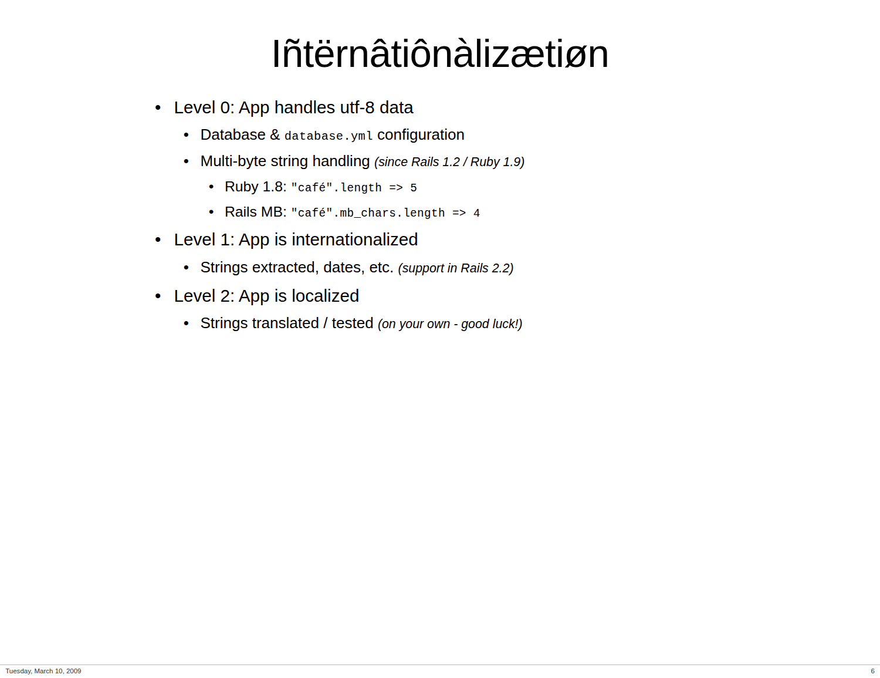Iñtërnâtiônàlizætiøn
Level 0: App handles utf-8 data
Database & database.yml configuration
Multi-byte string handling (since Rails 1.2 / Ruby 1.9)
Ruby 1.8: "café".length => 5
Rails MB: "café".mb_chars.length => 4
Level 1: App is internationalized
Strings extracted, dates, etc. (support in Rails 2.2)
Level 2: App is localized
Strings translated / tested (on your own - good luck!)
Tuesday, March 10, 2009 6